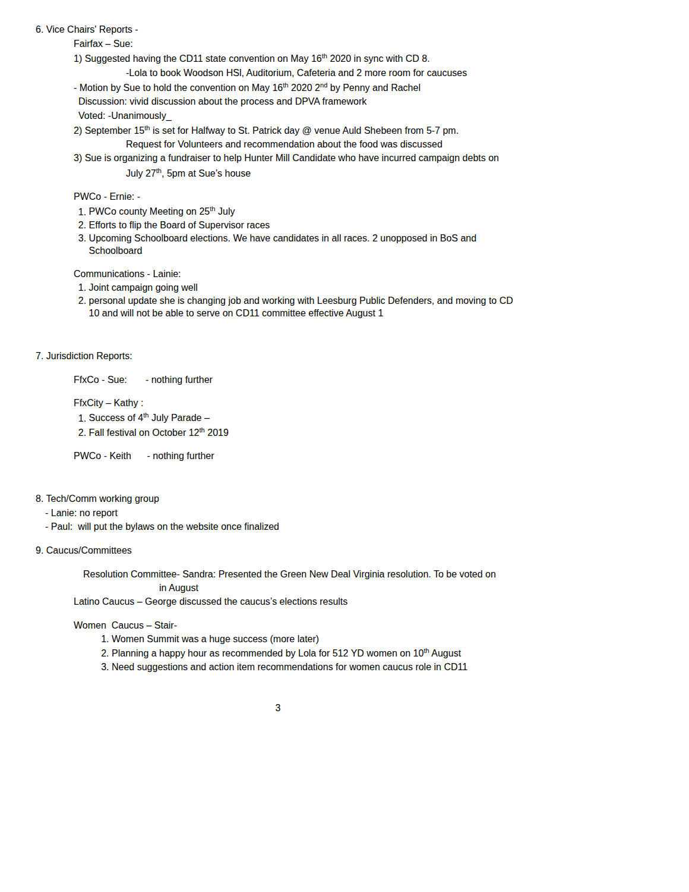6. Vice Chairs' Reports -
Fairfax – Sue:
1) Suggested having the CD11 state convention on May 16th 2020 in sync with CD 8.
-Lola to book Woodson HSl, Auditorium, Cafeteria and 2 more room for caucuses
- Motion by Sue to hold the convention on May 16th 2020 2nd by Penny and Rachel
Discussion: vivid discussion about the process and DPVA framework
Voted: -Unanimously_
2) September 15th is set for Halfway to St. Patrick day @ venue Auld Shebeen from 5-7 pm.
Request for Volunteers and recommendation about the food was discussed
3) Sue is organizing a fundraiser to help Hunter Mill Candidate who have incurred campaign debts on
July 27th, 5pm at Sue’s house
PWCo - Ernie: -
PWCo county Meeting on 25th July
Efforts to flip the Board of Supervisor races
Upcoming Schoolboard elections. We have candidates in all races. 2 unopposed in BoS and Schoolboard
Communications - Lainie:
Joint campaign going well
personal update she is changing job and working with Leesburg Public Defenders, and moving to CD 10 and will not be able to serve on CD11 committee effective August 1
7. Jurisdiction Reports:
FfxCo - Sue: - nothing further
FfxCity – Kathy :
Success of 4th July Parade –
Fall festival on October 12th 2019
PWCo - Keith - nothing further
8. Tech/Comm working group
- Lanie: no report
- Paul: will put the bylaws on the website once finalized
9. Caucus/Committees
Resolution Committee- Sandra: Presented the Green New Deal Virginia resolution. To be voted on
in August
Latino Caucus – George discussed the caucus’s elections results
Women Caucus – Stair-
Women Summit was a huge success (more later)
Planning a happy hour as recommended by Lola for 512 YD women on 10th August
Need suggestions and action item recommendations for women caucus role in CD11
3